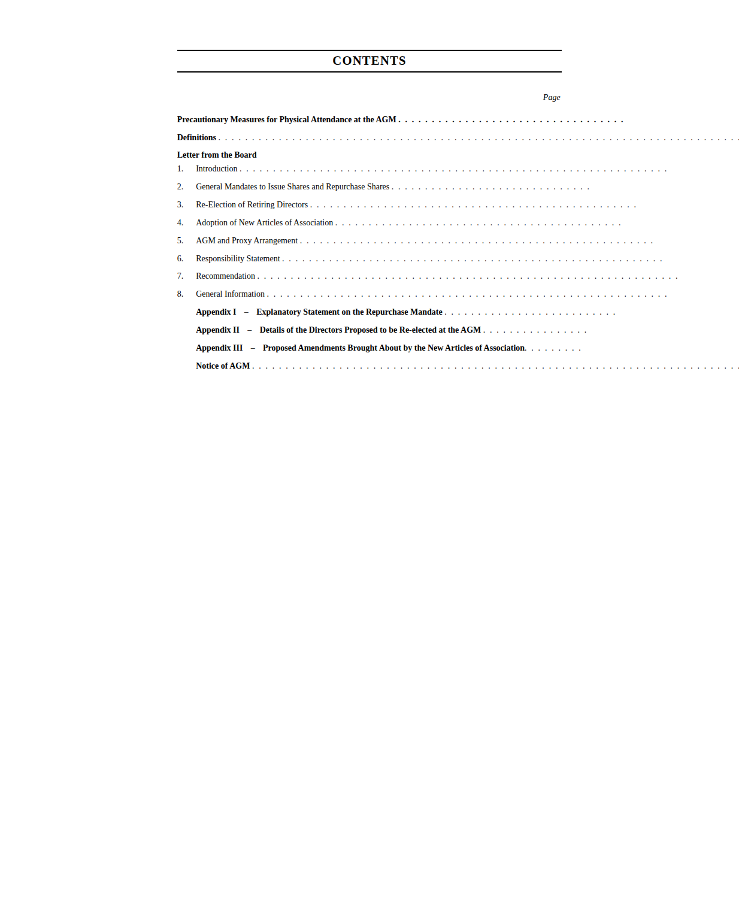CONTENTS
Page
| Precautionary Measures for Physical Attendance at the AGM . . . . . . . . . . . . . . . . . . . . . . . . . . . . . . . . . . | 1 |
| Definitions . . . . . . . . . . . . . . . . . . . . . . . . . . . . . . . . . . . . . . . . . . . . . . . . . . . . . . . . . . . . . . . . . . . . . . . . . . . . . . | 2 |
| Letter from the Board |
| 1. | Introduction . . . . . . . . . . . . . . . . . . . . . . . . . . . . . . . . . . . . . . . . . . . . . . . . . . . . . . . . . . . . . . . . | 5 |
| 2. | General Mandates to Issue Shares and Repurchase Shares . . . . . . . . . . . . . . . . . . . . . . . . . . . . . . | 6 |
| 3. | Re-Election of Retiring Directors . . . . . . . . . . . . . . . . . . . . . . . . . . . . . . . . . . . . . . . . . . . . . . . . . | 7 |
| 4. | Adoption of New Articles of Association . . . . . . . . . . . . . . . . . . . . . . . . . . . . . . . . . . . . . . . . . . . | 8 |
| 5. | AGM and Proxy Arrangement . . . . . . . . . . . . . . . . . . . . . . . . . . . . . . . . . . . . . . . . . . . . . . . . . . . . . | 10 |
| 6. | Responsibility Statement . . . . . . . . . . . . . . . . . . . . . . . . . . . . . . . . . . . . . . . . . . . . . . . . . . . . . . . . . | 10 |
| 7. | Recommendation . . . . . . . . . . . . . . . . . . . . . . . . . . . . . . . . . . . . . . . . . . . . . . . . . . . . . . . . . . . . . . . | 11 |
| 8. | General Information . . . . . . . . . . . . . . . . . . . . . . . . . . . . . . . . . . . . . . . . . . . . . . . . . . . . . . . . . . . . | 11 |
| | Appendix I – Explanatory Statement on the Repurchase Mandate . . . . . . . . . . . . . . . . . . . . . . . . . . | 12 |
| | Appendix II – Details of the Directors Proposed to be Re-elected at the AGM . . . . . . . . . . . . . . . . | 17 |
| | Appendix III – Proposed Amendments Brought About by the New Articles of Association . . . . . . . . . | 19 |
| | Notice of AGM . . . . . . . . . . . . . . . . . . . . . . . . . . . . . . . . . . . . . . . . . . . . . . . . . . . . . . . . . . . . . . . . . . . . . . . . . | 28 |